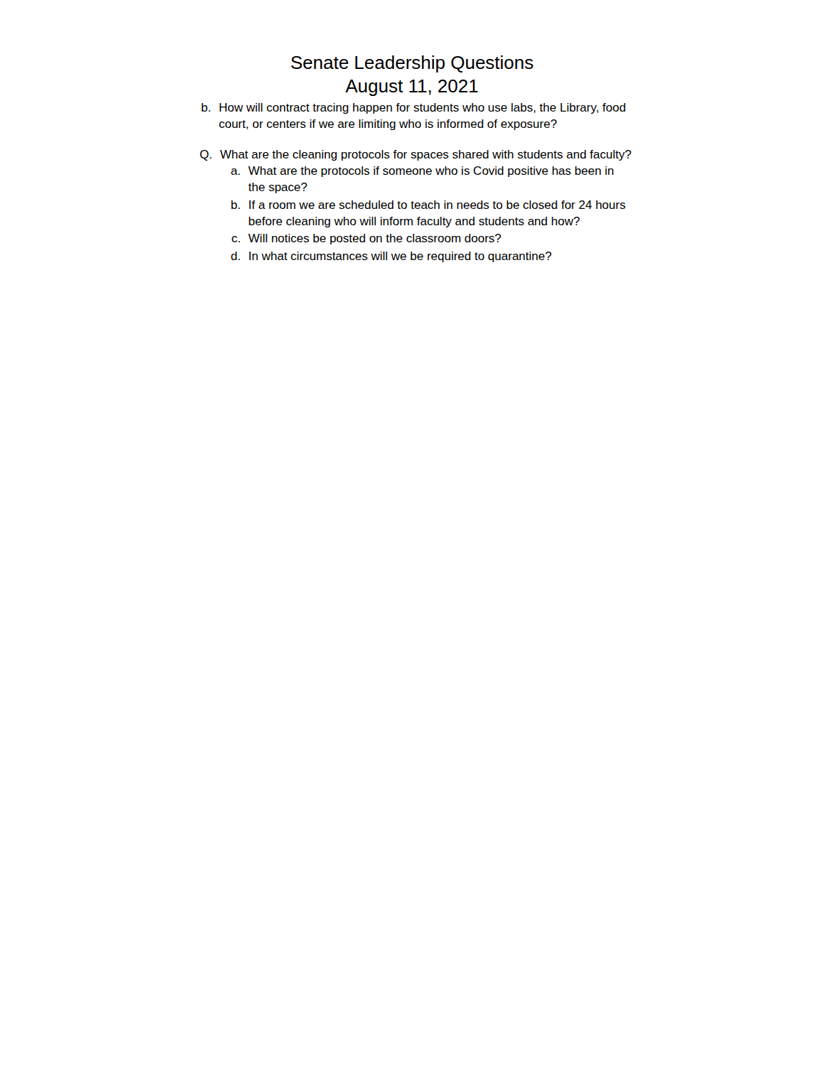Senate Leadership Questions
August 11, 2021
How will contract tracing happen for students who use labs, the Library, food court, or centers if we are limiting who is informed of exposure?
What are the cleaning protocols for spaces shared with students and faculty?
What are the protocols if someone who is Covid positive has been in the space?
If a room we are scheduled to teach in needs to be closed for 24 hours before cleaning who will inform faculty and students and how?
Will notices be posted on the classroom doors?
In what circumstances will we be required to quarantine?